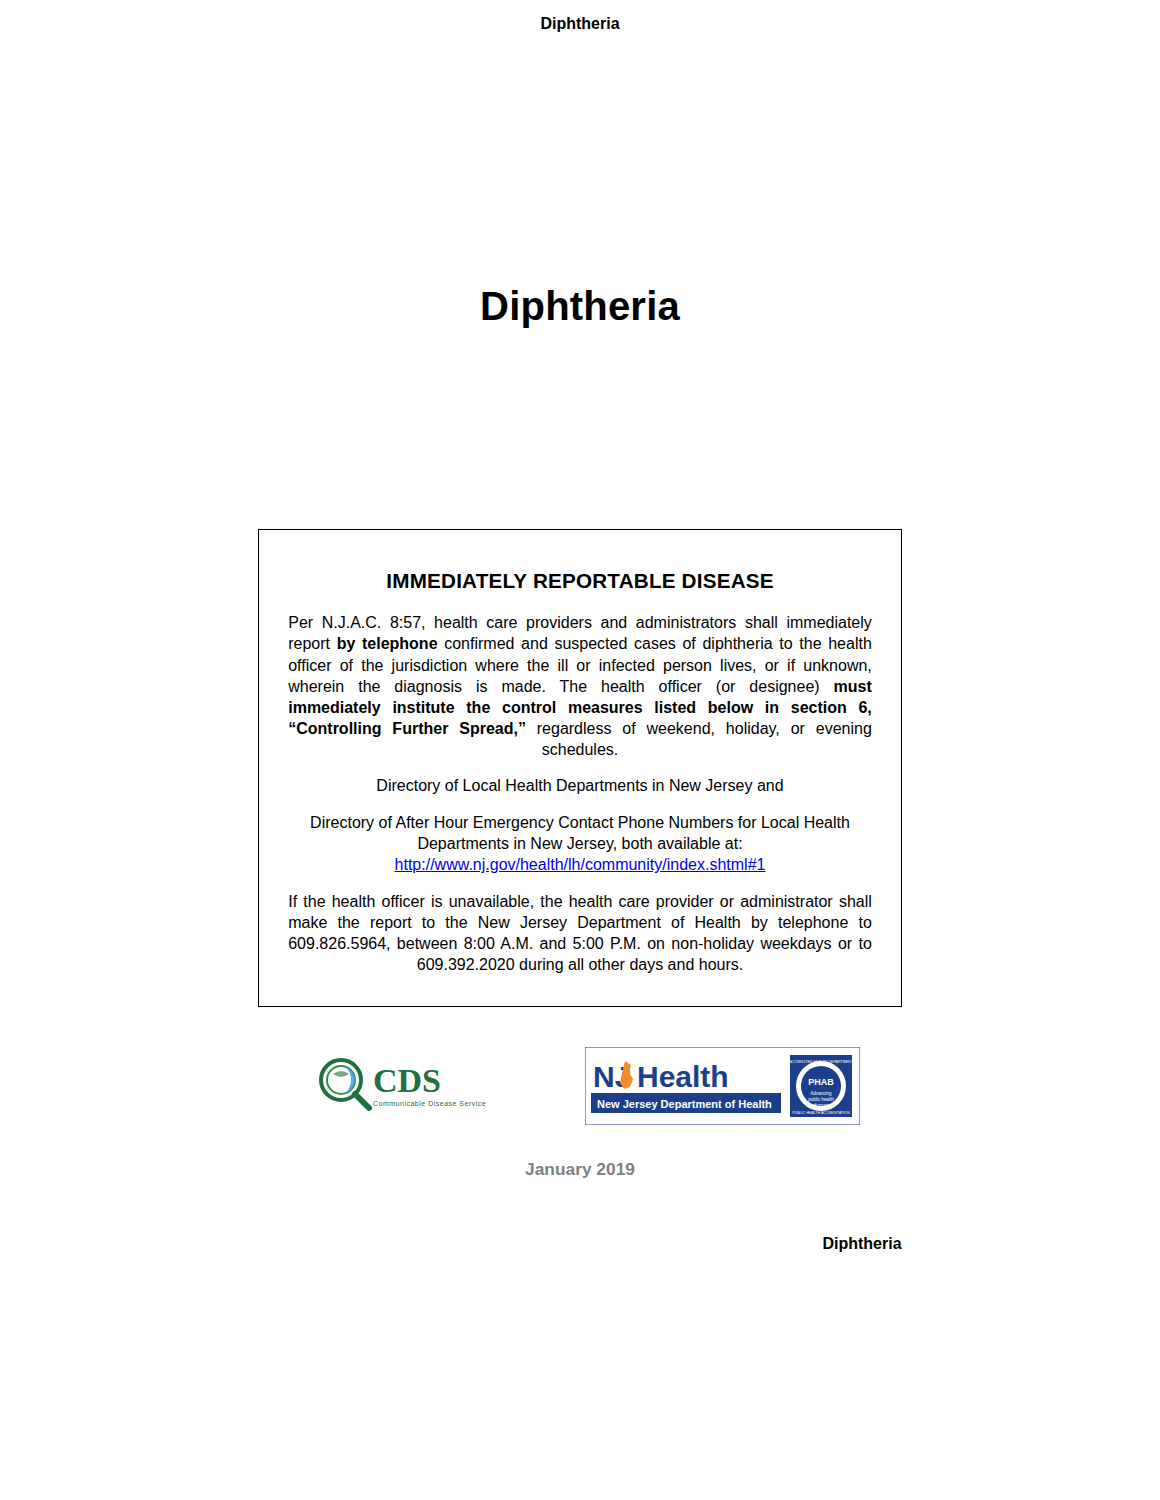Diphtheria
Diphtheria
IMMEDIATELY REPORTABLE DISEASE
Per N.J.A.C. 8:57, health care providers and administrators shall immediately report by telephone confirmed and suspected cases of diphtheria to the health officer of the jurisdiction where the ill or infected person lives, or if unknown, wherein the diagnosis is made. The health officer (or designee) must immediately institute the control measures listed below in section 6, “Controlling Further Spread,” regardless of weekend, holiday, or evening schedules.
Directory of Local Health Departments in New Jersey and
Directory of After Hour Emergency Contact Phone Numbers for Local Health Departments in New Jersey, both available at:
http://www.nj.gov/health/lh/community/index.shtml#1
If the health officer is unavailable, the health care provider or administrator shall make the report to the New Jersey Department of Health by telephone to 609.826.5964, between 8:00 A.M. and 5:00 P.M. on non-holiday weekdays or to 609.392.2020 during all other days and hours.
CDS Communicable Disease Service
NJ Health New Jersey Department of Health PHAB Advancing public health performance ACCREDITED HEALTH DEPARTMENT PUBLIC HEALTH ACCREDITATION
January 2019
Diphtheria